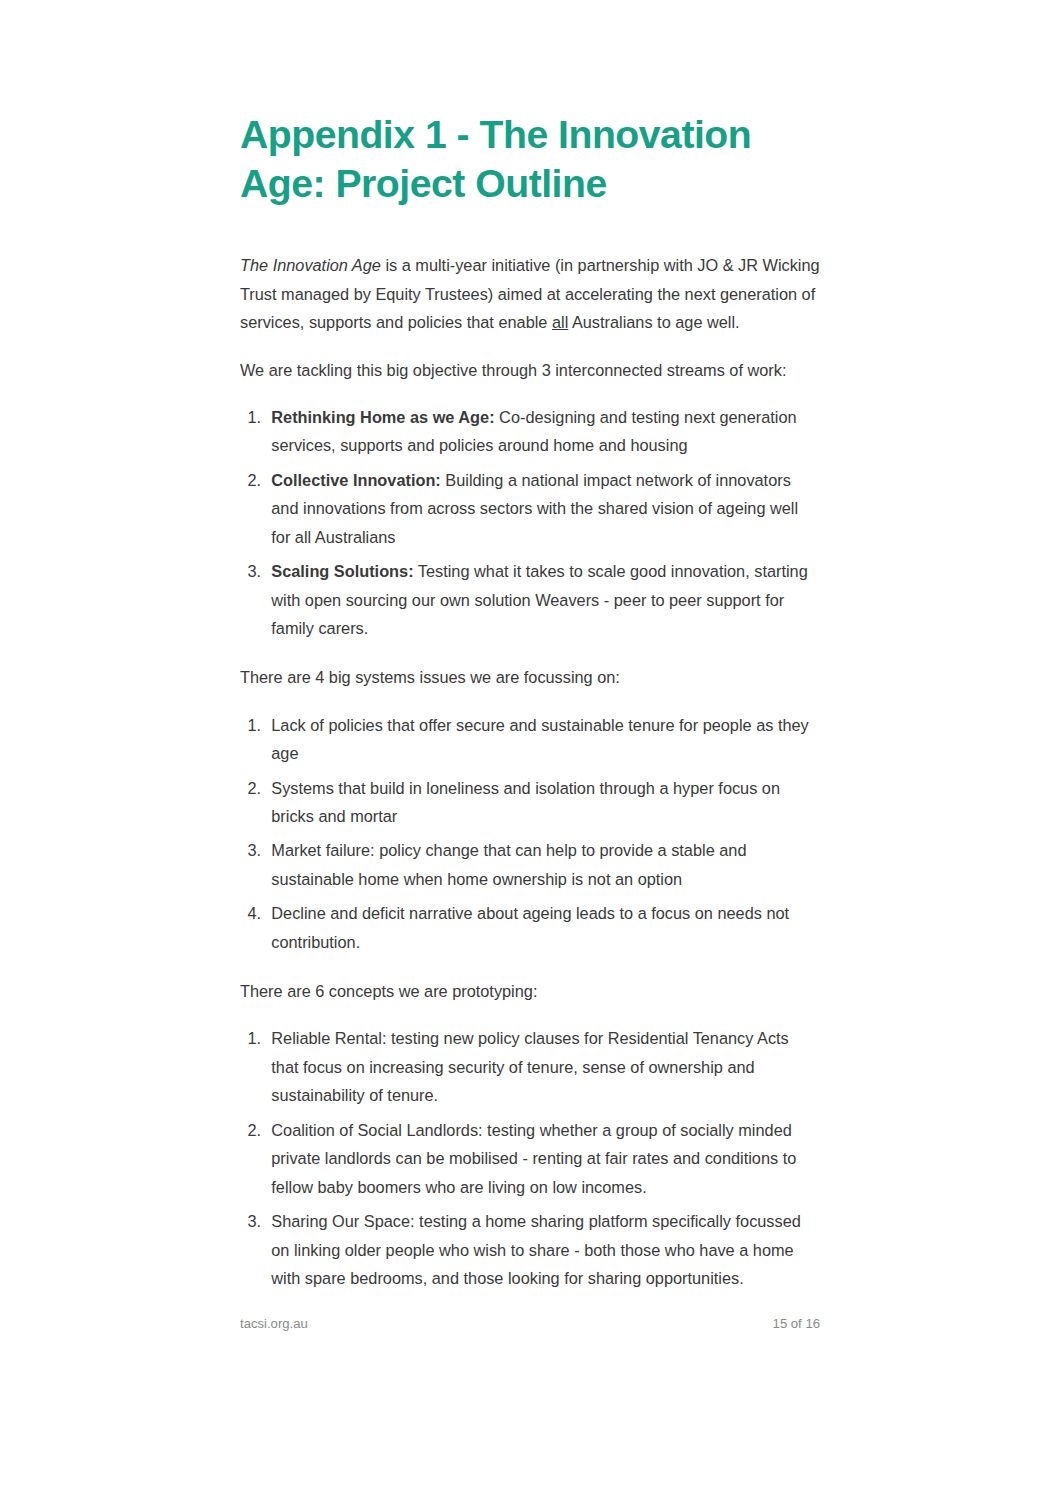Appendix 1 - The Innovation
Age: Project Outline
The Innovation Age is a multi-year initiative (in partnership with JO & JR Wicking Trust managed by Equity Trustees) aimed at accelerating the next generation of services, supports and policies that enable all Australians to age well.
We are tackling this big objective through 3 interconnected streams of work:
Rethinking Home as we Age: Co-designing and testing next generation services, supports and policies around home and housing
Collective Innovation: Building a national impact network of innovators and innovations from across sectors with the shared vision of ageing well for all Australians
Scaling Solutions: Testing what it takes to scale good innovation, starting with open sourcing our own solution Weavers - peer to peer support for family carers.
There are 4 big systems issues we are focussing on:
Lack of policies that offer secure and sustainable tenure for people as they age
Systems that build in loneliness and isolation through a hyper focus on bricks and mortar
Market failure: policy change that can help to provide a stable and sustainable home when home ownership is not an option
Decline and deficit narrative about ageing leads to a focus on needs not contribution.
There are 6 concepts we are prototyping:
Reliable Rental: testing new policy clauses for Residential Tenancy Acts that focus on increasing security of tenure, sense of ownership and sustainability of tenure.
Coalition of Social Landlords: testing whether a group of socially minded private landlords can be mobilised - renting at fair rates and conditions to fellow baby boomers who are living on low incomes.
Sharing Our Space: testing a home sharing platform specifically focussed on linking older people who wish to share - both those who have a home with spare bedrooms, and those looking for sharing opportunities.
tacsi.org.au 15 of 16